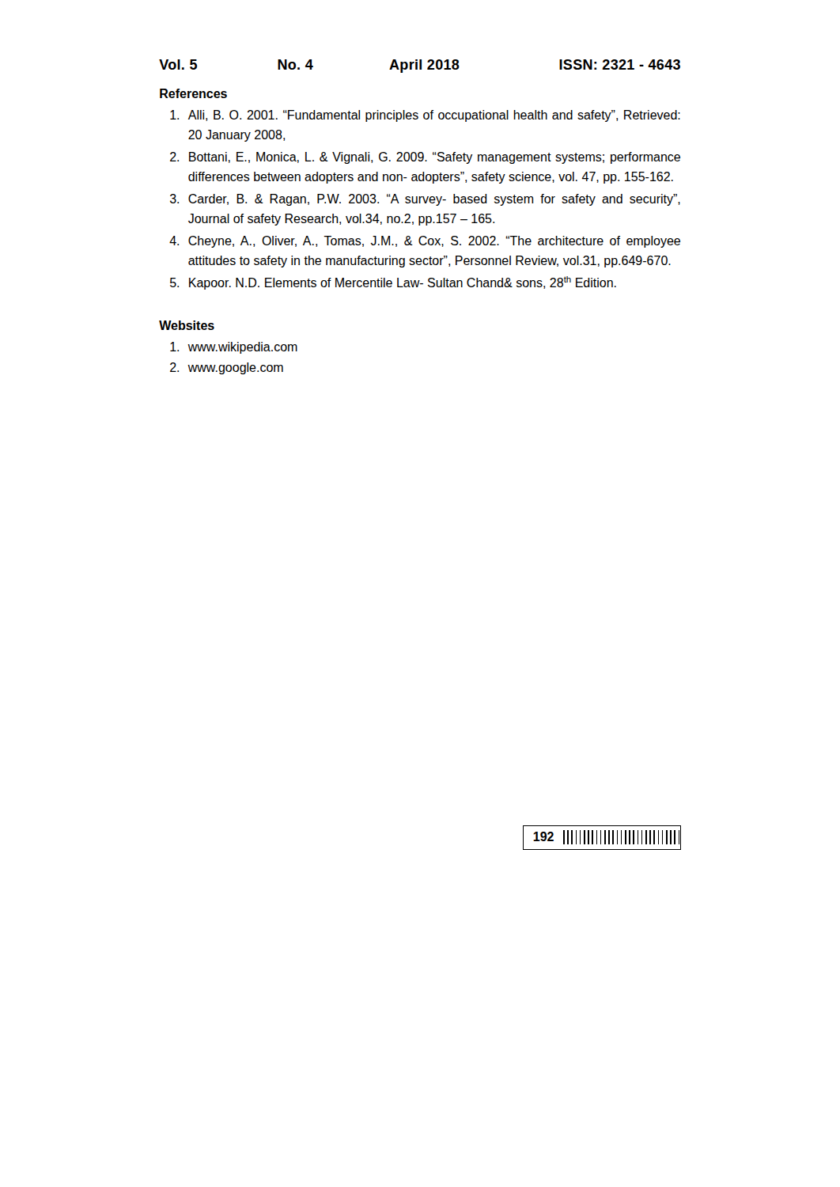Vol. 5 No. 4 April 2018 ISSN: 2321 - 4643
References
Alli, B. O. 2001. “Fundamental principles of occupational health and safety”, Retrieved: 20 January 2008,
Bottani, E., Monica, L. & Vignali, G. 2009. “Safety management systems; performance differences between adopters and non- adopters”, safety science, vol. 47, pp. 155-162.
Carder, B. & Ragan, P.W. 2003. “A survey- based system for safety and security”, Journal of safety Research, vol.34, no.2, pp.157 – 165.
Cheyne, A., Oliver, A., Tomas, J.M., & Cox, S. 2002. “The architecture of employee attitudes to safety in the manufacturing sector”, Personnel Review, vol.31, pp.649-670.
Kapoor. N.D. Elements of Mercentile Law- Sultan Chand& sons, 28th Edition.
Websites
www.wikipedia.com
www.google.com
192